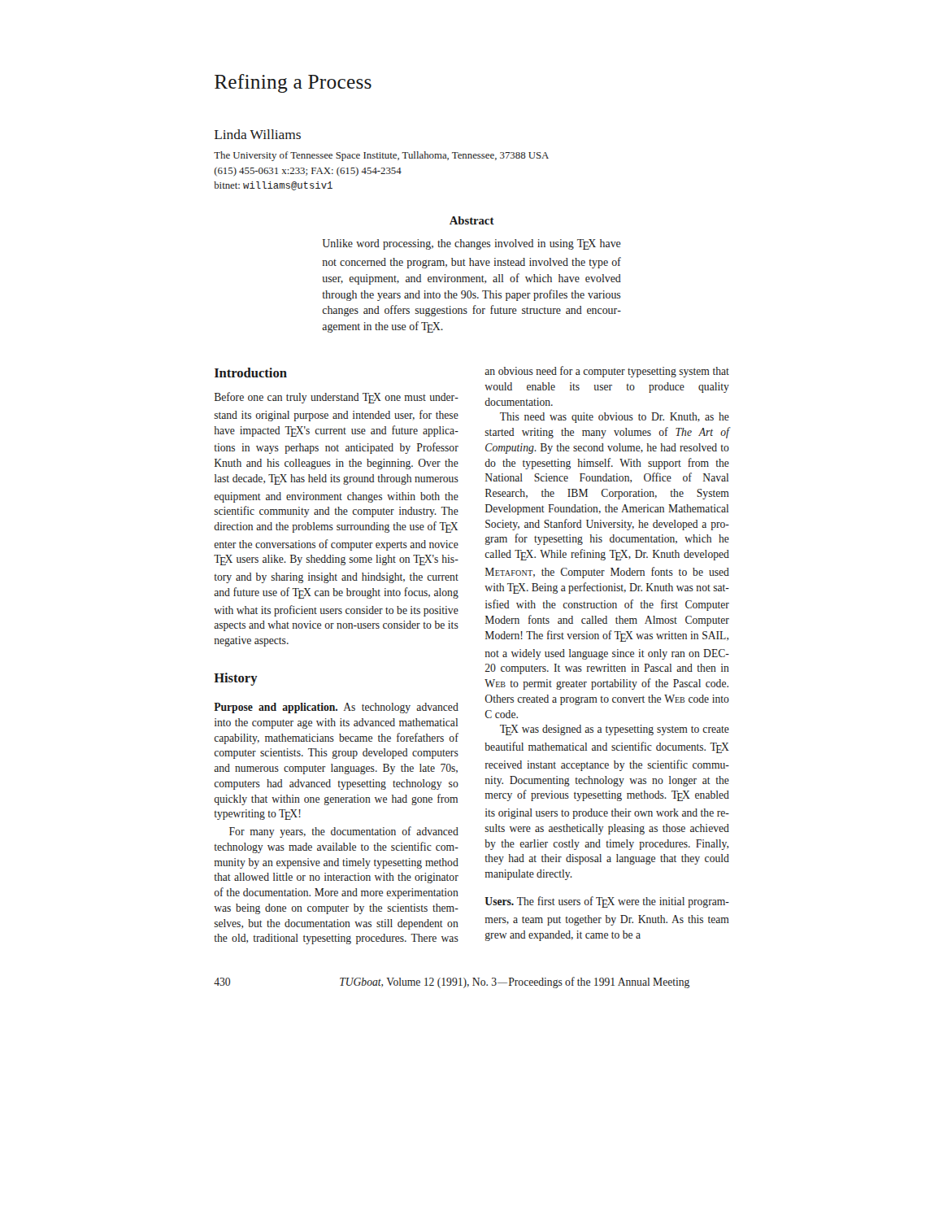Refining a Process
Linda Williams
The University of Tennessee Space Institute, Tullahoma, Tennessee, 37388 USA
(615) 455-0631 x:233; FAX: (615) 454-2354
bitnet: williams@utsiv1
Abstract
Unlike word processing, the changes involved in using TEX have not concerned the program, but have instead involved the type of user, equipment, and environment, all of which have evolved through the years and into the 90s. This paper profiles the various changes and offers suggestions for future structure and encouragement in the use of TEX.
Introduction
Before one can truly understand TEX one must understand its original purpose and intended user, for these have impacted TEX's current use and future applications in ways perhaps not anticipated by Professor Knuth and his colleagues in the beginning. Over the last decade, TEX has held its ground through numerous equipment and environment changes within both the scientific community and the computer industry. The direction and the problems surrounding the use of TEX enter the conversations of computer experts and novice TEX users alike. By shedding some light on TEX's history and by sharing insight and hindsight, the current and future use of TEX can be brought into focus, along with what its proficient users consider to be its positive aspects and what novice or non-users consider to be its negative aspects.
History
Purpose and application. As technology advanced into the computer age with its advanced mathematical capability, mathematicians became the forefathers of computer scientists. This group developed computers and numerous computer languages. By the late 70s, computers had advanced typesetting technology so quickly that within one generation we had gone from typewriting to TEX!
For many years, the documentation of advanced technology was made available to the scientific community by an expensive and timely typesetting method that allowed little or no interaction with the originator of the documentation. More and more experimentation was being done on computer by the scientists themselves, but the documentation was still dependent on the old, traditional typesetting procedures. There was an obvious need for a computer typesetting system that would enable its user to produce quality documentation.
This need was quite obvious to Dr. Knuth, as he started writing the many volumes of The Art of Computing. By the second volume, he had resolved to do the typesetting himself. With support from the National Science Foundation, Office of Naval Research, the IBM Corporation, the System Development Foundation, the American Mathematical Society, and Stanford University, he developed a program for typesetting his documentation, which he called TEX. While refining TEX, Dr. Knuth developed Metafont, the Computer Modern fonts to be used with TEX. Being a perfectionist, Dr. Knuth was not satisfied with the construction of the first Computer Modern fonts and called them Almost Computer Modern! The first version of TEX was written in SAIL, not a widely used language since it only ran on DEC-20 computers. It was rewritten in Pascal and then in Web to permit greater portability of the Pascal code. Others created a program to convert the Web code into C code.
TEX was designed as a typesetting system to create beautiful mathematical and scientific documents. TEX received instant acceptance by the scientific community. Documenting technology was no longer at the mercy of previous typesetting methods. TEX enabled its original users to produce their own work and the results were as aesthetically pleasing as those achieved by the earlier costly and timely procedures. Finally, they had at their disposal a language that they could manipulate directly.
Users. The first users of TEX were the initial programmers, a team put together by Dr. Knuth. As this team grew and expanded, it came to be a
430
TUGboat, Volume 12 (1991), No. 3—Proceedings of the 1991 Annual Meeting